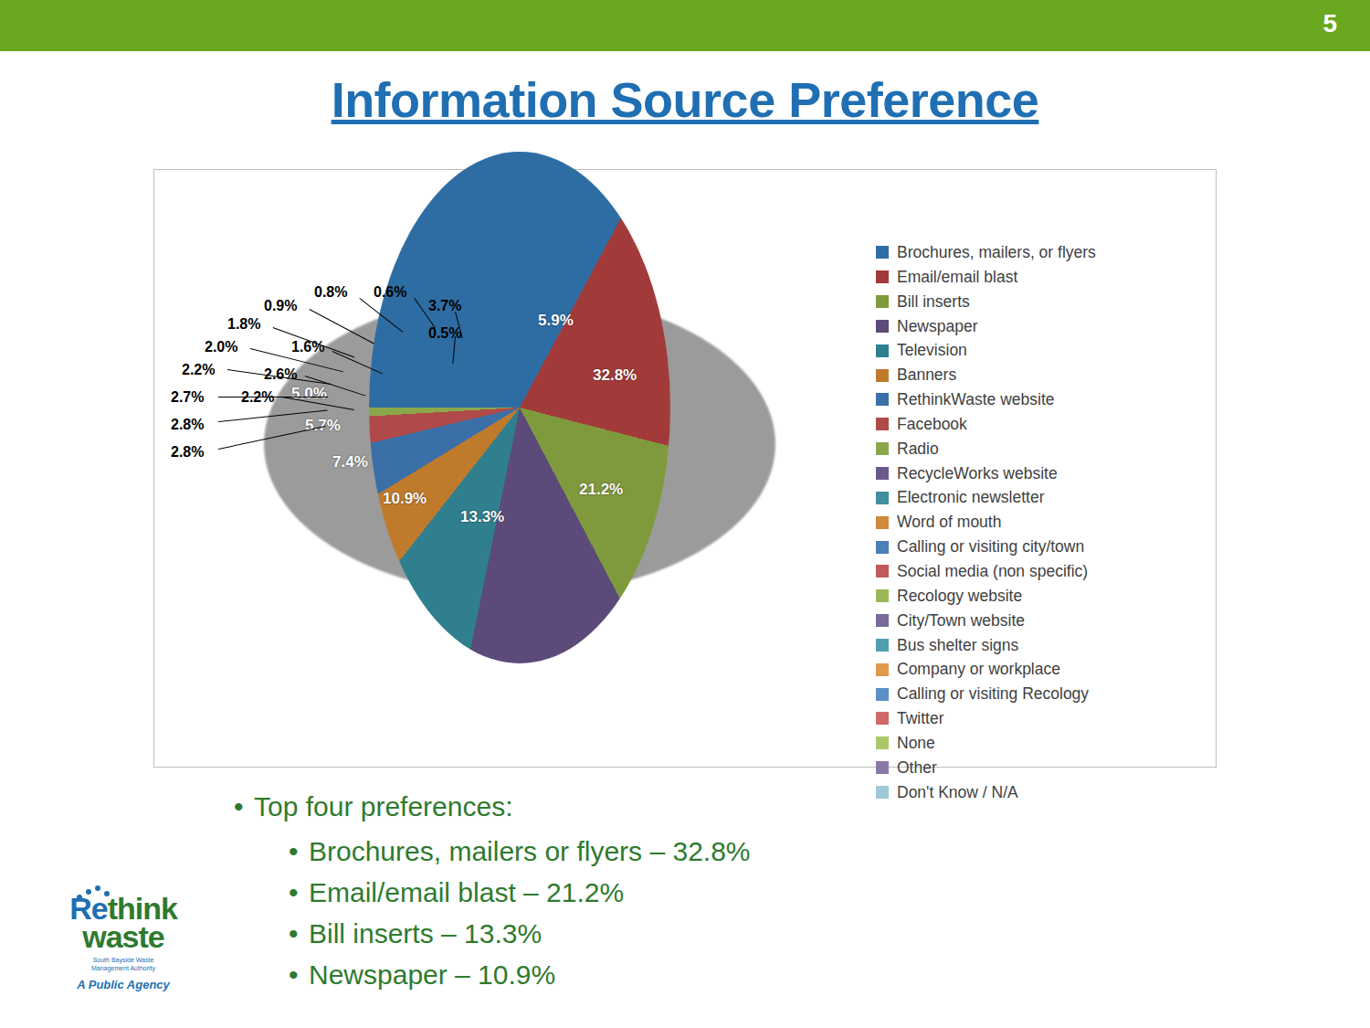5
Information Source Preference
32.8% 21.2% 13.3% 10.9% 7.4% 5.7% 5.0% 5.9%
2.8% 2.8% 2.7% 2.2% 2.0% 1.8% 0.9% 0.8% 0.6% 3.7% 0.5% 2.6% 2.2% 1.6%
Brochures, mailers, or flyers
Email/email blast
Bill inserts
Newspaper
Television
Banners
RethinkWaste website
Facebook
Radio
RecycleWorks website
Electronic newsletter
Word of mouth
Calling or visiting city/town
Social media (non specific)
Recology website
City/Town website
Bus shelter signs
Company or workplace
Calling or visiting Recology
Twitter
None
Other
Don't Know / N/A
Top four preferences:
Brochures, mailers or flyers – 32.8%
Email/email blast – 21.2%
Bill inserts – 13.3%
Newspaper – 10.9%
Rethink
waste South Bayside Waste
Management Authority A Public Agency